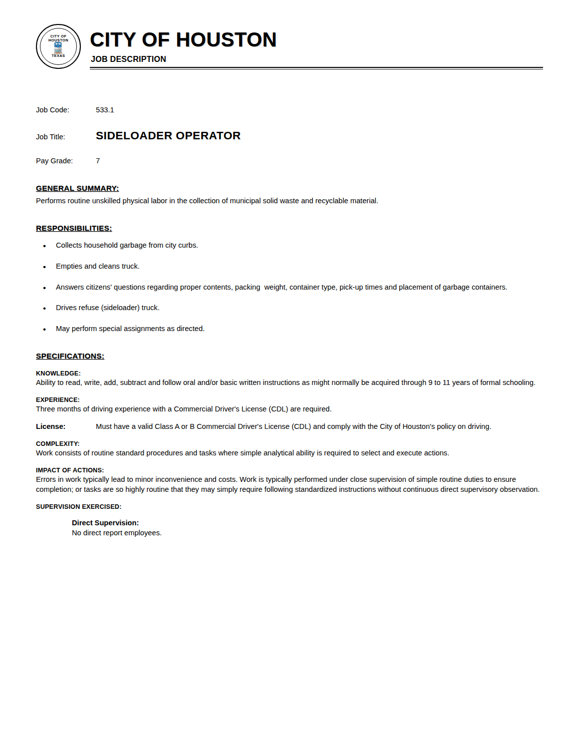CITY OF HOUSTON 🚆 TEXAS
CITY OF HOUSTON
JOB DESCRIPTION
Job Code:
533.1
Job Title:
SIDELOADER OPERATOR
Pay Grade:
7
GENERAL SUMMARY:
Performs routine unskilled physical labor in the collection of municipal solid waste and recyclable material.
RESPONSIBILITIES:
Collects household garbage from city curbs.
Empties and cleans truck.
Answers citizens' questions regarding proper contents, packing weight, container type, pick-up times and placement of garbage containers.
Drives refuse (sideloader) truck.
May perform special assignments as directed.
SPECIFICATIONS:
KNOWLEDGE:
Ability to read, write, add, subtract and follow oral and/or basic written instructions as might normally be acquired through 9 to 11 years of formal schooling.
EXPERIENCE:
Three months of driving experience with a Commercial Driver's License (CDL) are required.
License:
Must have a valid Class A or B Commercial Driver's License (CDL) and comply with the City of Houston's policy on driving.
COMPLEXITY:
Work consists of routine standard procedures and tasks where simple analytical ability is required to select and execute actions.
IMPACT OF ACTIONS:
Errors in work typically lead to minor inconvenience and costs. Work is typically performed under close supervision of simple routine duties to ensure completion; or tasks are so highly routine that they may simply require following standardized instructions without continuous direct supervisory observation.
SUPERVISION EXERCISED:
Direct Supervision:
No direct report employees.